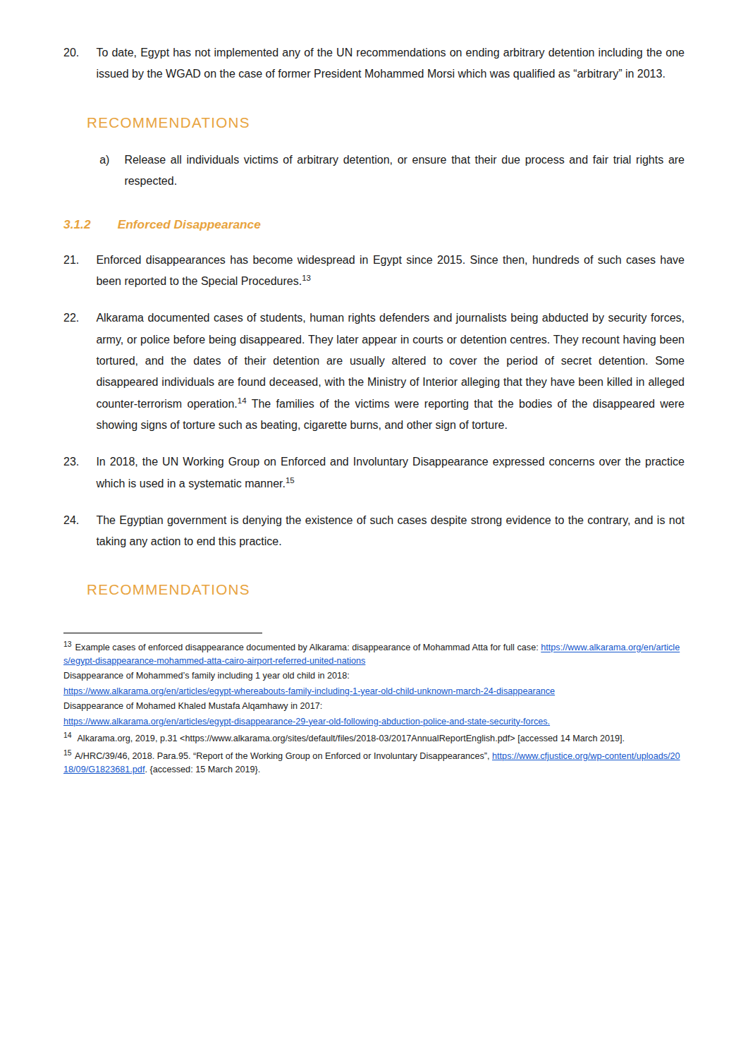20. To date, Egypt has not implemented any of the UN recommendations on ending arbitrary detention including the one issued by the WGAD on the case of former President Mohammed Morsi which was qualified as “arbitrary” in 2013.
RECOMMENDATIONS
a) Release all individuals victims of arbitrary detention, or ensure that their due process and fair trial rights are respected.
3.1.2 Enforced Disappearance
21. Enforced disappearances has become widespread in Egypt since 2015. Since then, hundreds of such cases have been reported to the Special Procedures.13
22. Alkarama documented cases of students, human rights defenders and journalists being abducted by security forces, army, or police before being disappeared. They later appear in courts or detention centres. They recount having been tortured, and the dates of their detention are usually altered to cover the period of secret detention. Some disappeared individuals are found deceased, with the Ministry of Interior alleging that they have been killed in alleged counter-terrorism operation.14 The families of the victims were reporting that the bodies of the disappeared were showing signs of torture such as beating, cigarette burns, and other sign of torture.
23. In 2018, the UN Working Group on Enforced and Involuntary Disappearance expressed concerns over the practice which is used in a systematic manner.15
24. The Egyptian government is denying the existence of such cases despite strong evidence to the contrary, and is not taking any action to end this practice.
RECOMMENDATIONS
13 Example cases of enforced disappearance documented by Alkarama: disappearance of Mohammad Atta for full case: https://www.alkarama.org/en/articles/egypt-disappearance-mohammed-atta-cairo-airport-referred-united-nations
Disappearance of Mohammed’s family including 1 year old child in 2018:
https://www.alkarama.org/en/articles/egypt-whereabouts-family-including-1-year-old-child-unknown-march-24-disappearance
Disappearance of Mohamed Khaled Mustafa Alqamhawy in 2017:
https://www.alkarama.org/en/articles/egypt-disappearance-29-year-old-following-abduction-police-and-state-security-forces.
14 Alkarama.org, 2019, p.31 <https://www.alkarama.org/sites/default/files/2018-03/2017AnnualReportEnglish.pdf> [accessed 14 March 2019].
15 A/HRC/39/46, 2018. Para.95. “Report of the Working Group on Enforced or Involuntary Disappearances”, https://www.cfjustice.org/wp-content/uploads/2018/09/G1823681.pdf. {accessed: 15 March 2019}.